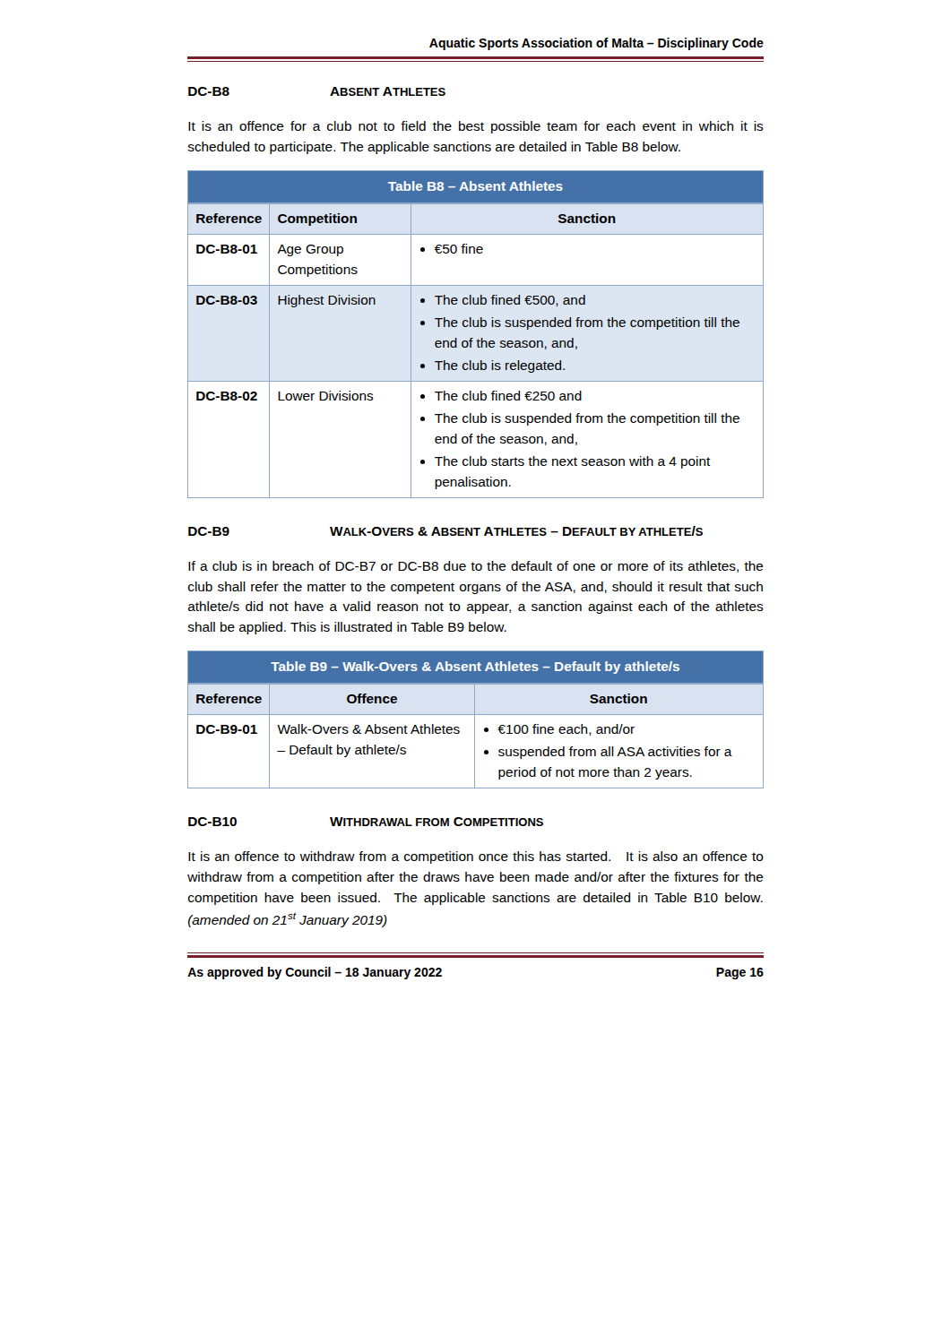Aquatic Sports Association of Malta – Disciplinary Code
DC-B8 ABSENT ATHLETES
It is an offence for a club not to field the best possible team for each event in which it is scheduled to participate. The applicable sanctions are detailed in Table B8 below.
Table B8 – Absent Athletes
| Reference | Competition | Sanction |
| --- | --- | --- |
| DC-B8-01 | Age Group Competitions | €50 fine |
| DC-B8-03 | Highest Division | The club fined €500, and The club is suspended from the competition till the end of the season, and, The club is relegated. |
| DC-B8-02 | Lower Divisions | The club fined €250 and The club is suspended from the competition till the end of the season, and, The club starts the next season with a 4 point penalisation. |
DC-B9 WALK-OVERS & ABSENT ATHLETES – DEFAULT BY ATHLETE/S
If a club is in breach of DC-B7 or DC-B8 due to the default of one or more of its athletes, the club shall refer the matter to the competent organs of the ASA, and, should it result that such athlete/s did not have a valid reason not to appear, a sanction against each of the athletes shall be applied. This is illustrated in Table B9 below.
Table B9 – Walk-Overs & Absent Athletes – Default by athlete/s
| Reference | Offence | Sanction |
| --- | --- | --- |
| DC-B9-01 | Walk-Overs & Absent Athletes – Default by athlete/s | €100 fine each, and/or suspended from all ASA activities for a period of not more than 2 years. |
DC-B10 WITHDRAWAL FROM COMPETITIONS
It is an offence to withdraw from a competition once this has started. It is also an offence to withdraw from a competition after the draws have been made and/or after the fixtures for the competition have been issued. The applicable sanctions are detailed in Table B10 below. (amended on 21st January 2019)
As approved by Council – 18 January 2022 Page 16